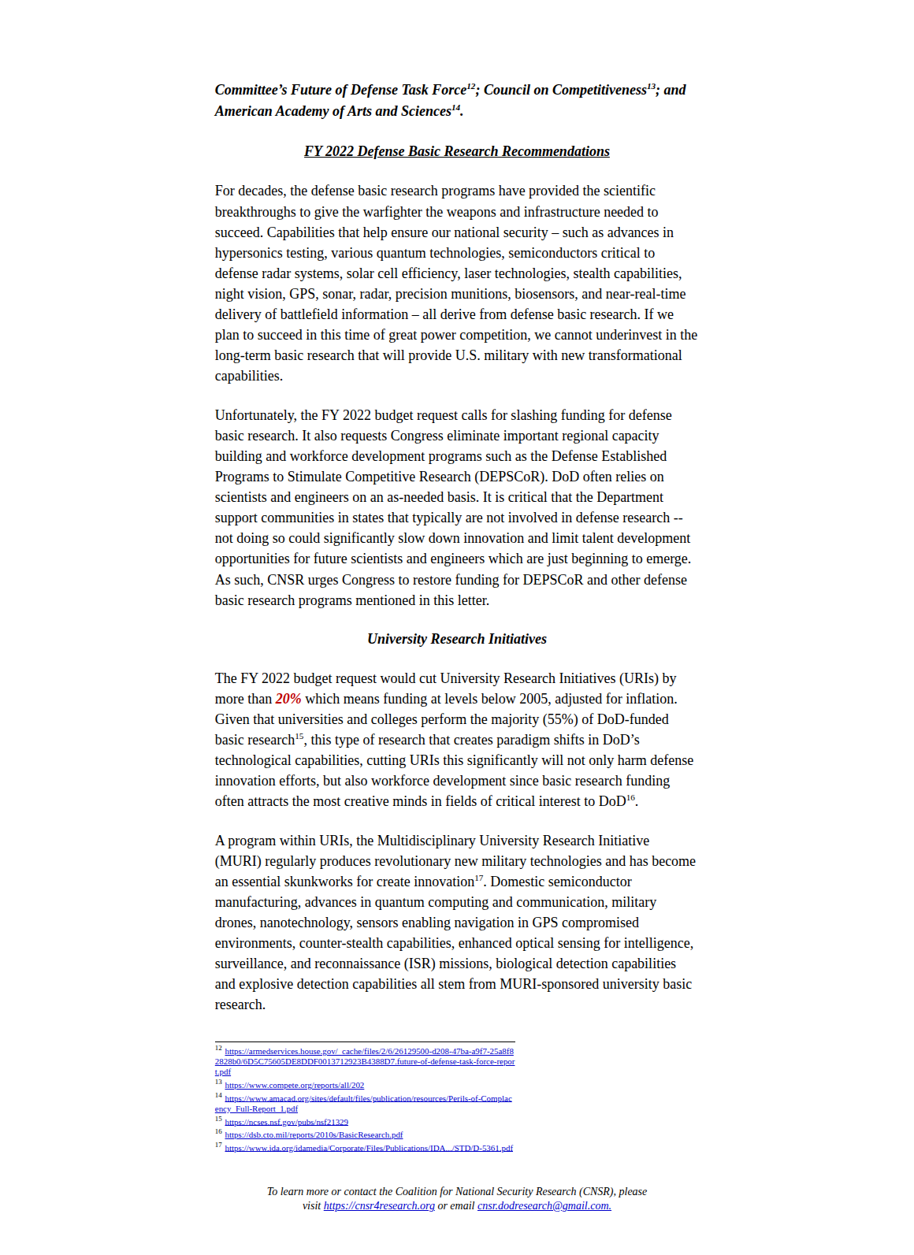Committee’s Future of Defense Task Force12; Council on Competitiveness13; and American Academy of Arts and Sciences14.
FY 2022 Defense Basic Research Recommendations
For decades, the defense basic research programs have provided the scientific breakthroughs to give the warfighter the weapons and infrastructure needed to succeed. Capabilities that help ensure our national security – such as advances in hypersonics testing, various quantum technologies, semiconductors critical to defense radar systems, solar cell efficiency, laser technologies, stealth capabilities, night vision, GPS, sonar, radar, precision munitions, biosensors, and near-real-time delivery of battlefield information – all derive from defense basic research. If we plan to succeed in this time of great power competition, we cannot underinvest in the long-term basic research that will provide U.S. military with new transformational capabilities.
Unfortunately, the FY 2022 budget request calls for slashing funding for defense basic research. It also requests Congress eliminate important regional capacity building and workforce development programs such as the Defense Established Programs to Stimulate Competitive Research (DEPSCoR). DoD often relies on scientists and engineers on an as-needed basis. It is critical that the Department support communities in states that typically are not involved in defense research -- not doing so could significantly slow down innovation and limit talent development opportunities for future scientists and engineers which are just beginning to emerge. As such, CNSR urges Congress to restore funding for DEPSCoR and other defense basic research programs mentioned in this letter.
University Research Initiatives
The FY 2022 budget request would cut University Research Initiatives (URIs) by more than 20% which means funding at levels below 2005, adjusted for inflation. Given that universities and colleges perform the majority (55%) of DoD-funded basic research15, this type of research that creates paradigm shifts in DoD’s technological capabilities, cutting URIs this significantly will not only harm defense innovation efforts, but also workforce development since basic research funding often attracts the most creative minds in fields of critical interest to DoD16.
A program within URIs, the Multidisciplinary University Research Initiative (MURI) regularly produces revolutionary new military technologies and has become an essential skunkworks for create innovation17. Domestic semiconductor manufacturing, advances in quantum computing and communication, military drones, nanotechnology, sensors enabling navigation in GPS compromised environments, counter-stealth capabilities, enhanced optical sensing for intelligence, surveillance, and reconnaissance (ISR) missions, biological detection capabilities and explosive detection capabilities all stem from MURI-sponsored university basic research.
12 https://armedservices.house.gov/_cache/files/2/6/26129500-d208-47ba-a9f7-25a8f82828b0/6D5C75605DE8DDF0013712923B4388D7.future-of-defense-task-force-report.pdf
13 https://www.compete.org/reports/all/202
14 https://www.amacad.org/sites/default/files/publication/resources/Perils-of-Complacency_Full-Report_1.pdf
15 https://ncses.nsf.gov/pubs/nsf21329
16 https://dsb.cto.mil/reports/2010s/BasicResearch.pdf
17 https://www.ida.org/idamedia/Corporate/Files/Publications/IDA.../STD/D-5361.pdf
To learn more or contact the Coalition for National Security Research (CNSR), please
visit https://cnsr4research.org or email cnsr.dodresearch@gmail.com.